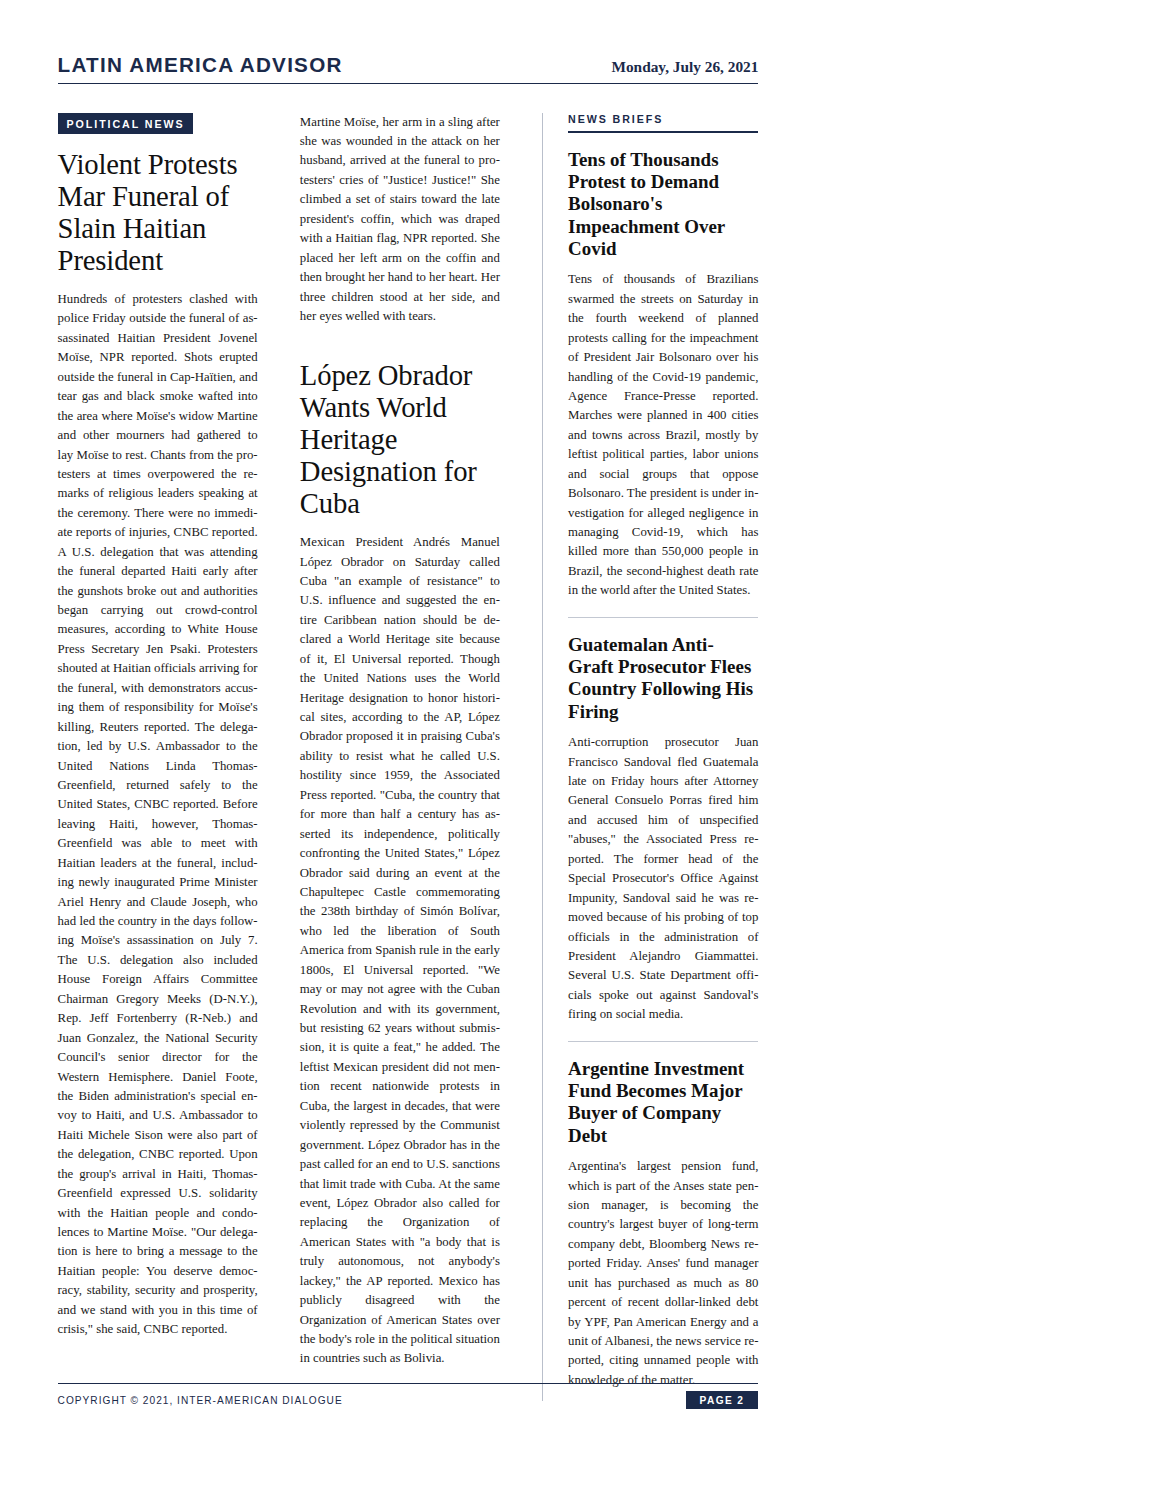LATIN AMERICA ADVISOR
Monday, July 26, 2021
POLITICAL NEWS
Violent Protests Mar Funeral of Slain Haitian President
Hundreds of protesters clashed with police Friday outside the funeral of assassinated Haitian President Jovenel Moïse, NPR reported. Shots erupted outside the funeral in Cap-Haïtien, and tear gas and black smoke wafted into the area where Moïse's widow Martine and other mourners had gathered to lay Moïse to rest. Chants from the protesters at times overpowered the remarks of religious leaders speaking at the ceremony. There were no immediate reports of injuries, CNBC reported. A U.S. delegation that was attending the funeral departed Haiti early after the gunshots broke out and authorities began carrying out crowd-control measures, according to White House Press Secretary Jen Psaki. Protesters shouted at Haitian officials arriving for the funeral, with demonstrators accusing them of responsibility for Moïse's killing, Reuters reported. The delegation, led by U.S. Ambassador to the United Nations Linda Thomas-Greenfield, returned safely to the United States, CNBC reported. Before leaving Haiti, however, Thomas-Greenfield was able to meet with Haitian leaders at the funeral, including newly inaugurated Prime Minister Ariel Henry and Claude Joseph, who had led the country in the days following Moïse's assassination on July 7. The U.S. delegation also included House Foreign Affairs Committee Chairman Gregory Meeks (D-N.Y.), Rep. Jeff Fortenberry (R-Neb.) and Juan Gonzalez, the National Security Council's senior director for the Western Hemisphere. Daniel Foote, the Biden administration's special envoy to Haiti, and U.S. Ambassador to Haiti Michele Sison were also part of the delegation, CNBC reported. Upon the group's arrival in Haiti, Thomas-Greenfield expressed U.S. solidarity with the Haitian people and condolences to Martine Moïse. "Our delegation is here to bring a message to the Haitian people: You deserve democracy, stability, security and prosperity, and we stand with you in this time of crisis," she said, CNBC reported.
Martine Moïse, her arm in a sling after she was wounded in the attack on her husband, arrived at the funeral to protesters' cries of "Justice! Justice!" She climbed a set of stairs toward the late president's coffin, which was draped with a Haitian flag, NPR reported. She placed her left arm on the coffin and then brought her hand to her heart. Her three children stood at her side, and her eyes welled with tears.
López Obrador Wants World Heritage Designation for Cuba
Mexican President Andrés Manuel López Obrador on Saturday called Cuba "an example of resistance" to U.S. influence and suggested the entire Caribbean nation should be declared a World Heritage site because of it, El Universal reported. Though the United Nations uses the World Heritage designation to honor historical sites, according to the AP, López Obrador proposed it in praising Cuba's ability to resist what he called U.S. hostility since 1959, the Associated Press reported. "Cuba, the country that for more than half a century has asserted its independence, politically confronting the United States," López Obrador said during an event at the Chapultepec Castle commemorating the 238th birthday of Simón Bolívar, who led the liberation of South America from Spanish rule in the early 1800s, El Universal reported. "We may or may not agree with the Cuban Revolution and with its government, but resisting 62 years without submission, it is quite a feat," he added. The leftist Mexican president did not mention recent nationwide protests in Cuba, the largest in decades, that were violently repressed by the Communist government. López Obrador has in the past called for an end to U.S. sanctions that limit trade with Cuba. At the same event, López Obrador also called for replacing the Organization of American States with "a body that is truly autonomous, not anybody's lackey," the AP reported. Mexico has publicly disagreed with the Organization of American States over the body's role in the political situation in countries such as Bolivia.
NEWS BRIEFS
Tens of Thousands Protest to Demand Bolsonaro's Impeachment Over Covid
Tens of thousands of Brazilians swarmed the streets on Saturday in the fourth weekend of planned protests calling for the impeachment of President Jair Bolsonaro over his handling of the Covid-19 pandemic, Agence France-Presse reported. Marches were planned in 400 cities and towns across Brazil, mostly by leftist political parties, labor unions and social groups that oppose Bolsonaro. The president is under investigation for alleged negligence in managing Covid-19, which has killed more than 550,000 people in Brazil, the second-highest death rate in the world after the United States.
Guatemalan Anti-Graft Prosecutor Flees Country Following His Firing
Anti-corruption prosecutor Juan Francisco Sandoval fled Guatemala late on Friday hours after Attorney General Consuelo Porras fired him and accused him of unspecified "abuses," the Associated Press reported. The former head of the Special Prosecutor's Office Against Impunity, Sandoval said he was removed because of his probing of top officials in the administration of President Alejandro Giammattei. Several U.S. State Department officials spoke out against Sandoval's firing on social media.
Argentine Investment Fund Becomes Major Buyer of Company Debt
Argentina's largest pension fund, which is part of the Anses state pension manager, is becoming the country's largest buyer of long-term company debt, Bloomberg News reported Friday. Anses' fund manager unit has purchased as much as 80 percent of recent dollar-linked debt by YPF, Pan American Energy and a unit of Albanesi, the news service reported, citing unnamed people with knowledge of the matter.
Copyright © 2021, Inter-American Dialogue
PAGE 2